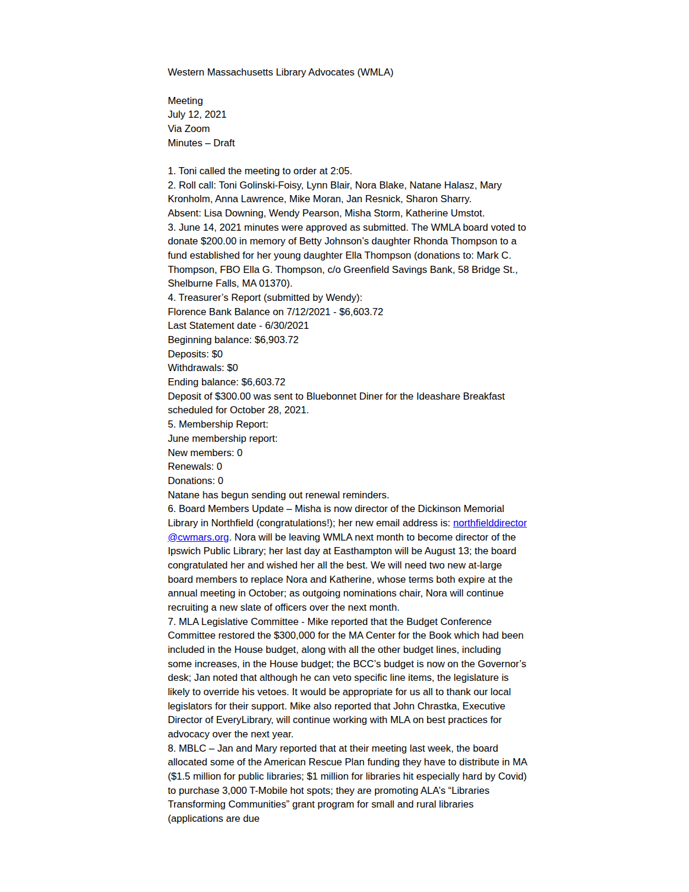Western Massachusetts Library Advocates (WMLA)
Meeting
July 12, 2021
Via Zoom
Minutes – Draft
1. Toni called the meeting to order at 2:05.
2. Roll call: Toni Golinski-Foisy, Lynn Blair, Nora Blake, Natane Halasz, Mary Kronholm, Anna Lawrence, Mike Moran, Jan Resnick, Sharon Sharry.
Absent: Lisa Downing, Wendy Pearson, Misha Storm, Katherine Umstot.
3. June 14, 2021 minutes were approved as submitted. The WMLA board voted to donate $200.00 in memory of Betty Johnson’s daughter Rhonda Thompson to a fund established for her young daughter Ella Thompson (donations to: Mark C. Thompson, FBO Ella G. Thompson, c/o Greenfield Savings Bank, 58 Bridge St., Shelburne Falls, MA 01370).
4. Treasurer’s Report (submitted by Wendy):
Florence Bank Balance on 7/12/2021 - $6,603.72
Last Statement date - 6/30/2021
Beginning balance: $6,903.72
Deposits: $0
Withdrawals: $0
Ending balance: $6,603.72
Deposit of $300.00 was sent to Bluebonnet Diner for the Ideashare Breakfast scheduled for October 28, 2021.
5. Membership Report:
June membership report:
New members: 0
Renewals: 0
Donations: 0
Natane has begun sending out renewal reminders.
6. Board Members Update – Misha is now director of the Dickinson Memorial Library in Northfield (congratulations!); her new email address is: northfielddirector@cwmars.org. Nora will be leaving WMLA next month to become director of the Ipswich Public Library; her last day at Easthampton will be August 13; the board congratulated her and wished her all the best. We will need two new at-large board members to replace Nora and Katherine, whose terms both expire at the annual meeting in October; as outgoing nominations chair, Nora will continue recruiting a new slate of officers over the next month.
7. MLA Legislative Committee - Mike reported that the Budget Conference Committee restored the $300,000 for the MA Center for the Book which had been included in the House budget, along with all the other budget lines, including some increases, in the House budget; the BCC’s budget is now on the Governor’s desk; Jan noted that although he can veto specific line items, the legislature is likely to override his vetoes. It would be appropriate for us all to thank our local legislators for their support. Mike also reported that John Chrastka, Executive Director of EveryLibrary, will continue working with MLA on best practices for advocacy over the next year.
8. MBLC – Jan and Mary reported that at their meeting last week, the board allocated some of the American Rescue Plan funding they have to distribute in MA ($1.5 million for public libraries; $1 million for libraries hit especially hard by Covid) to purchase 3,000 T-Mobile hot spots; they are promoting ALA’s “Libraries Transforming Communities” grant program for small and rural libraries (applications are due